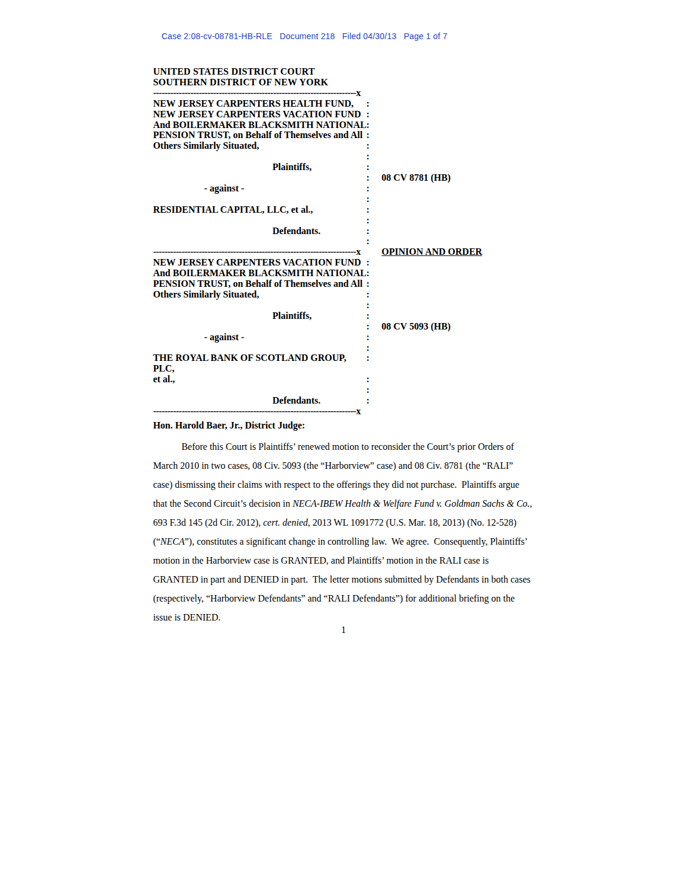Case 2:08-cv-08781-HB-RLE Document 218 Filed 04/30/13 Page 1 of 7
UNITED STATES DISTRICT COURT
SOUTHERN DISTRICT OF NEW YORK
| -----------------------------------------------------------------------x | |
| NEW JERSEY CARPENTERS HEALTH FUND, | : | |
| NEW JERSEY CARPENTERS VACATION FUND | : | |
| And BOILERMAKER BLACKSMITH NATIONAL | : | |
| PENSION TRUST, on Behalf of Themselves and All | : | |
| Others Similarly Situated, | : | |
| | : | |
| Plaintiffs, | : | |
| | : | 08 CV 8781 (HB) |
| - against - | : | |
| | : | |
| RESIDENTIAL CAPITAL, LLC, et al., | : | |
| | : | |
| Defendants. | : | |
| | : | |
| -----------------------------------------------------------------------x | OPINION AND ORDER |
| NEW JERSEY CARPENTERS VACATION FUND | : | |
| And BOILERMAKER BLACKSMITH NATIONAL | : | |
| PENSION TRUST, on Behalf of Themselves and All | : | |
| Others Similarly Situated, | : | |
| | : | |
| Plaintiffs, | : | |
| | : | 08 CV 5093 (HB) |
| - against - | : | |
| | : | |
| THE ROYAL BANK OF SCOTLAND GROUP, PLC, | : | |
| et al., | : | |
| | : | |
| Defendants. | : | |
| -----------------------------------------------------------------------x | |
Hon. Harold Baer, Jr., District Judge:
Before this Court is Plaintiffs’ renewed motion to reconsider the Court’s prior Orders of March 2010 in two cases, 08 Civ. 5093 (the “Harborview” case) and 08 Civ. 8781 (the “RALI” case) dismissing their claims with respect to the offerings they did not purchase. Plaintiffs argue that the Second Circuit’s decision in NECA-IBEW Health & Welfare Fund v. Goldman Sachs & Co., 693 F.3d 145 (2d Cir. 2012), cert. denied, 2013 WL 1091772 (U.S. Mar. 18, 2013) (No. 12-528) (“NECA”), constitutes a significant change in controlling law. We agree. Consequently, Plaintiffs’ motion in the Harborview case is GRANTED, and Plaintiffs’ motion in the RALI case is GRANTED in part and DENIED in part. The letter motions submitted by Defendants in both cases (respectively, “Harborview Defendants” and “RALI Defendants”) for additional briefing on the issue is DENIED.
1